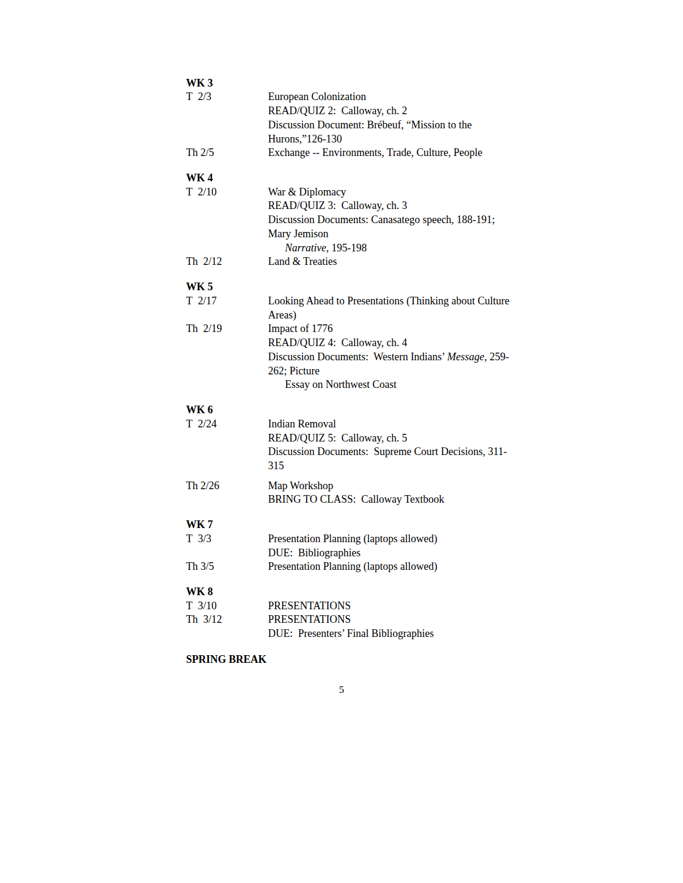WK 3
| T 2/3 | European Colonization READ/QUIZ 2: Calloway, ch. 2 Discussion Document: Brébeuf, “Mission to the Hurons,”126-130 |
| Th 2/5 | Exchange -- Environments, Trade, Culture, People |
WK 4
| T 2/10 | War & Diplomacy READ/QUIZ 3: Calloway, ch. 3 Discussion Documents: Canasatego speech, 188-191; Mary Jemison Narrative , 195-198 |
| Th 2/12 | Land & Treaties |
WK 5
| T 2/17 | Looking Ahead to Presentations (Thinking about Culture Areas) |
| Th 2/19 | Impact of 1776 READ/QUIZ 4: Calloway, ch. 4 Discussion Documents: Western Indians’ Message , 259-262; Picture Essay on Northwest Coast |
WK 6
| T 2/24 | Indian Removal READ/QUIZ 5: Calloway, ch. 5 Discussion Documents: Supreme Court Decisions, 311-315 |
| Th 2/26 | Map Workshop BRING TO CLASS: Calloway Textbook |
WK 7
| T 3/3 | Presentation Planning (laptops allowed) DUE: Bibliographies |
| Th 3/5 | Presentation Planning (laptops allowed) |
WK 8
| T 3/10 | PRESENTATIONS |
| Th 3/12 | PRESENTATIONS DUE: Presenters’ Final Bibliographies |
SPRING BREAK
5